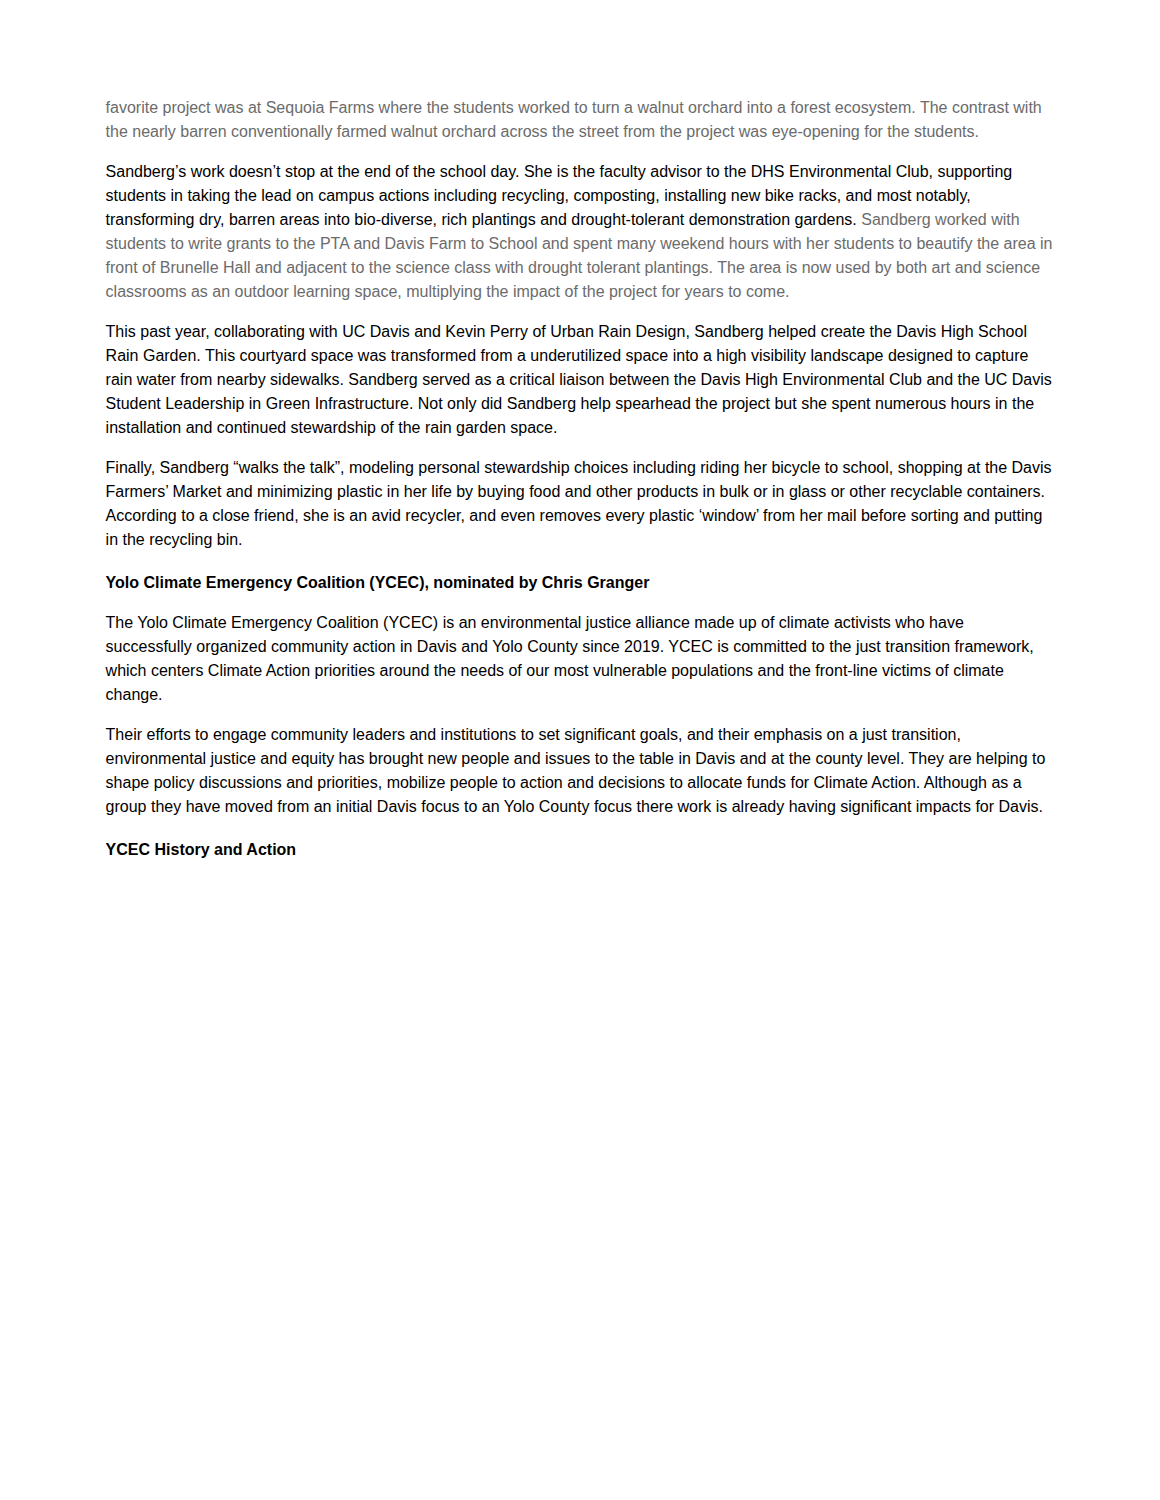favorite project was at Sequoia Farms where the students worked to turn a walnut orchard into a forest ecosystem. The contrast with the nearly barren conventionally farmed walnut orchard across the street from the project was eye-opening for the students.
Sandberg’s work doesn’t stop at the end of the school day. She is the faculty advisor to the DHS Environmental Club, supporting students in taking the lead on campus actions including recycling, composting, installing new bike racks, and most notably, transforming dry, barren areas into bio-diverse, rich plantings and drought-tolerant demonstration gardens. Sandberg worked with students to write grants to the PTA and Davis Farm to School and spent many weekend hours with her students to beautify the area in front of Brunelle Hall and adjacent to the science class with drought tolerant plantings. The area is now used by both art and science classrooms as an outdoor learning space, multiplying the impact of the project for years to come.
This past year, collaborating with UC Davis and Kevin Perry of Urban Rain Design, Sandberg helped create the Davis High School Rain Garden. This courtyard space was transformed from a underutilized space into a high visibility landscape designed to capture rain water from nearby sidewalks. Sandberg served as a critical liaison between the Davis High Environmental Club and the UC Davis Student Leadership in Green Infrastructure. Not only did Sandberg help spearhead the project but she spent numerous hours in the installation and continued stewardship of the rain garden space.
Finally, Sandberg “walks the talk”, modeling personal stewardship choices including riding her bicycle to school, shopping at the Davis Farmers’ Market and minimizing plastic in her life by buying food and other products in bulk or in glass or other recyclable containers. According to a close friend, she is an avid recycler, and even removes every plastic ‘window’ from her mail before sorting and putting in the recycling bin.
Yolo Climate Emergency Coalition (YCEC), nominated by Chris Granger
The Yolo Climate Emergency Coalition (YCEC) is an environmental justice alliance made up of climate activists who have successfully organized community action in Davis and Yolo County since 2019. YCEC is committed to the just transition framework, which centers Climate Action priorities around the needs of our most vulnerable populations and the front-line victims of climate change.
Their efforts to engage community leaders and institutions to set significant goals, and their emphasis on a just transition, environmental justice and equity has brought new people and issues to the table in Davis and at the county level. They are helping to shape policy discussions and priorities, mobilize people to action and decisions to allocate funds for Climate Action. Although as a group they have moved from an initial Davis focus to an Yolo County focus there work is already having significant impacts for Davis.
YCEC History and Action